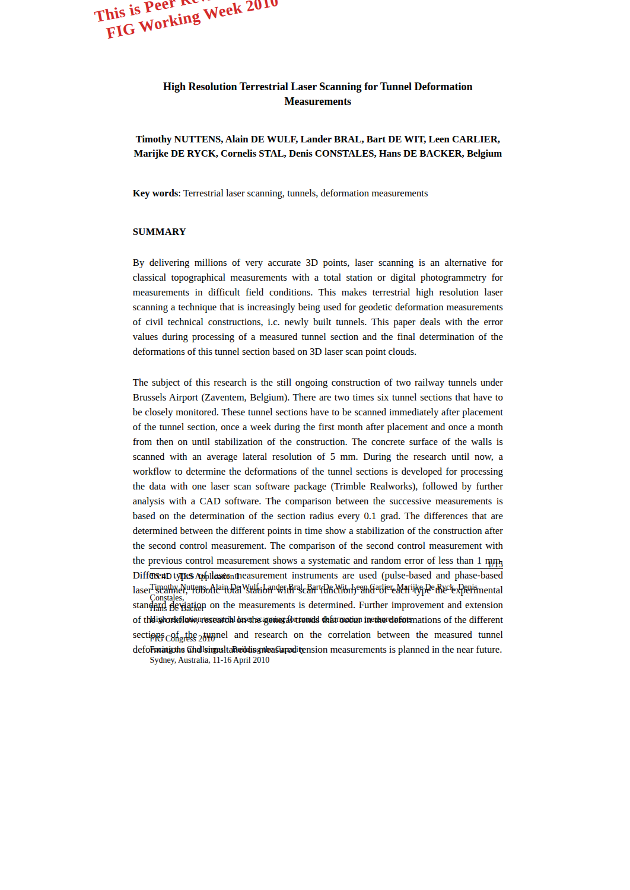This is Peer Reviewed Paper FIG Working Week 2010
High Resolution Terrestrial Laser Scanning for Tunnel Deformation
Measurements
Timothy NUTTENS, Alain DE WULF, Lander BRAL, Bart DE WIT, Leen CARLIER,
Marijke DE RYCK, Cornelis STAL, Denis CONSTALES, Hans DE BACKER, Belgium
Key words: Terrestrial laser scanning, tunnels, deformation measurements
SUMMARY
By delivering millions of very accurate 3D points, laser scanning is an alternative for classical topographical measurements with a total station or digital photogrammetry for measurements in difficult field conditions. This makes terrestrial high resolution laser scanning a technique that is increasingly being used for geodetic deformation measurements of civil technical constructions, i.c. newly built tunnels. This paper deals with the error values during processing of a measured tunnel section and the final determination of the deformations of this tunnel section based on 3D laser scan point clouds.
The subject of this research is the still ongoing construction of two railway tunnels under Brussels Airport (Zaventem, Belgium). There are two times six tunnel sections that have to be closely monitored. These tunnel sections have to be scanned immediately after placement of the tunnel section, once a week during the first month after placement and once a month from then on until stabilization of the construction. The concrete surface of the walls is scanned with an average lateral resolution of 5 mm. During the research until now, a workflow to determine the deformations of the tunnel sections is developed for processing the data with one laser scan software package (Trimble Realworks), followed by further analysis with a CAD software. The comparison between the successive measurements is based on the determination of the section radius every 0.1 grad. The differences that are determined between the different points in time show a stabilization of the construction after the second control measurement. The comparison of the second control measurement with the previous control measurement shows a systematic and random error of less than 1 mm. Different types of laser measurement instruments are used (pulse-based and phase-based laser scanner, robotic total station with scan function) and of each type the experimental standard deviation on the measurements is determined. Further improvement and extension of the workflow, research on the general trends that occur in the deformations of the different sections of the tunnel and research on the correlation between the measured tunnel deformations and simultaneous measured tension measurements is planned in the near future.
1/15
TS 4D - TLS Application I
Timothy Nuttens, Alain De Wulf, Lander Bral, Bart De Wit, Leen Carlier, Marijke De Ryck, Denis Constales,
Hans De Backer
High resolution terrestrial laser scanning for tunnel deformation measurements
FIG Congress 2010
Facing the Challenges – Building the Capacity
Sydney, Australia, 11-16 April 2010